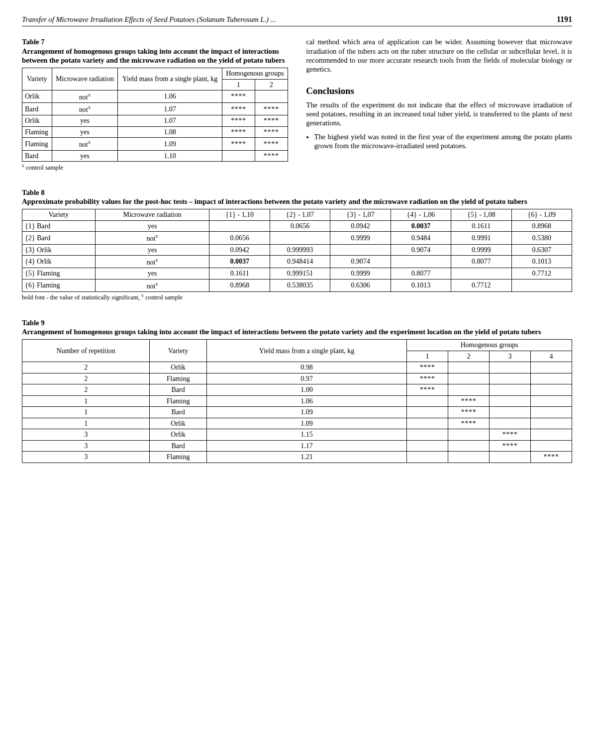Transfer of Microwave Irradiation Effects of Seed Potatoes (Solanum Tuberosum L.) ... 1191
Table 7 Arrangement of homogenous groups taking into account the impact of interactions between the potato variety and the microwave radiation on the yield of potato tubers
| Variety | Microwave radiation | Yield mass from a single plant, kg | Homogenous groups |
| --- | --- | --- | --- |
| 1 | 2 |
| Orlik | not x | 1.06 | **** | |
| Bard | not x | 1.07 | **** | **** |
| Orlik | yes | 1.07 | **** | **** |
| Flaming | yes | 1.08 | **** | **** |
| Flaming | not x | 1.09 | **** | **** |
| Bard | yes | 1.10 | | **** |
x control sample
cal method which area of application can be wider. Assuming however that microwave irradiation of the tubers acts on the tuber structure on the cellular or subcellular level, it is recommended to use more accurate research tools from the fields of molecular biology or genetics.
Conclusions
The results of the experiment do not indicate that the effect of microwave irradiation of seed potatoes, resulting in an increased total tuber yield, is transferred to the plants of next generations.
The highest yield was noted in the first year of the experiment among the potato plants grown from the microwave-irradiated seed potatoes.
Table 8 Approximate probability values for the post-hoc tests – impact of interactions between the potato variety and the microwave radiation on the yield of potato tubers
| Variety | Microwave radiation | {1} - 1,10 | {2} - 1,07 | {3} - 1,07 | {4} - 1,06 | {5} - 1,08 | {6} - 1,09 |
| --- | --- | --- | --- | --- | --- | --- | --- |
| {1} Bard | yes | | 0.0656 | 0.0942 | 0.0037 | 0.1611 | 0.8968 |
| {2} Bard | not x | 0.0656 | | 0.9999 | 0.9484 | 0.9991 | 0.5380 |
| {3} Orlik | yes | 0.0942 | 0.999993 | | 0.9074 | 0.9999 | 0.6307 |
| {4} Orlik | not x | 0.0037 | 0.948414 | 0.9074 | | 0.8077 | 0.1013 |
| {5} Flaming | yes | 0.1611 | 0.999151 | 0.9999 | 0.8077 | | 0.7712 |
| {6} Flaming | not x | 0.8968 | 0.538035 | 0.6306 | 0.1013 | 0.7712 | |
bold font - the value of statistically significant, x control sample
Table 9 Arrangement of homogenous groups taking into account the impact of interactions between the potato variety and the experiment location on the yield of potato tubers
| Number of repetition | Variety | Yield mass from a single plant, kg | Homogenous groups |
| --- | --- | --- | --- |
| 1 | 2 | 3 | 4 |
| 2 | Orlik | 0.98 | **** | | | |
| 2 | Flaming | 0.97 | **** | | | |
| 2 | Bard | 1.00 | **** | | | |
| 1 | Flaming | 1.06 | | **** | | |
| 1 | Bard | 1.09 | | **** | | |
| 1 | Orlik | 1.09 | | **** | | |
| 3 | Orlik | 1.15 | | | **** | |
| 3 | Bard | 1.17 | | | **** | |
| 3 | Flaming | 1.21 | | | | **** |